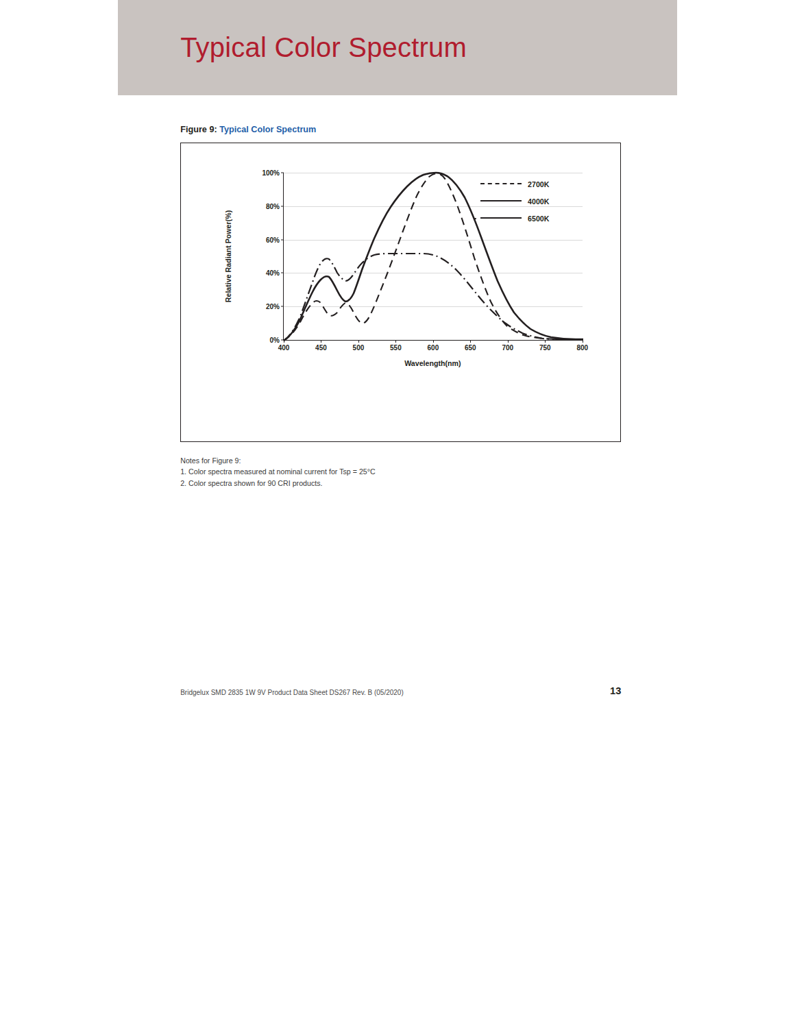Typical Color Spectrum
Figure 9: Typical Color Spectrum
Relative Radiant Power(%)
100%
80%
60%
40%
20%
0%
400
450
500
550
600
650
700
750
800
Wavelength(nm)
2700K
4000K
6500K
Notes for Figure 9:
1. Color spectra measured at nominal current for Tsp = 25°C
2. Color spectra shown for 90 CRI products.
Bridgelux SMD 2835 1W 9V Product Data Sheet DS267 Rev. B (05/2020)
13